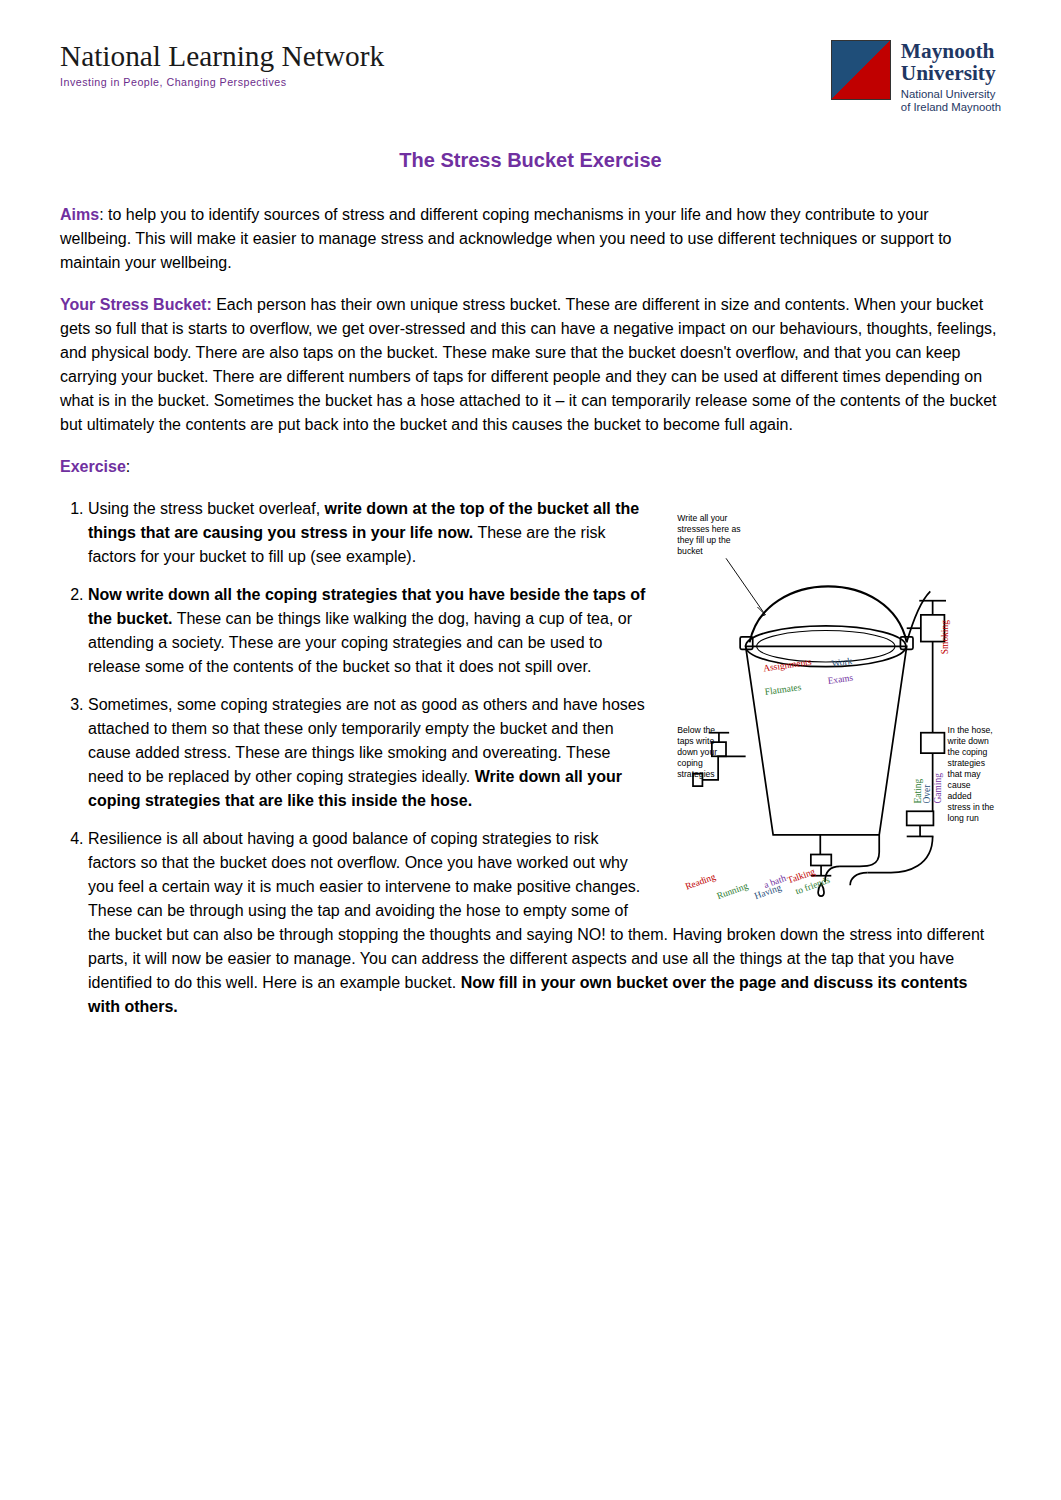National Learning Network
Investing in People, Changing Perspectives
Maynooth
University
National University
of Ireland Maynooth
The Stress Bucket Exercise
Aims: to help you to identify sources of stress and different coping mechanisms in your life and how they contribute to your wellbeing. This will make it easier to manage stress and acknowledge when you need to use different techniques or support to maintain your wellbeing.
Your Stress Bucket: Each person has their own unique stress bucket. These are different in size and contents. When your bucket gets so full that is starts to overflow, we get over-stressed and this can have a negative impact on our behaviours, thoughts, feelings, and physical body. There are also taps on the bucket. These make sure that the bucket doesn't overflow, and that you can keep carrying your bucket. There are different numbers of taps for different people and they can be used at different times depending on what is in the bucket. Sometimes the bucket has a hose attached to it – it can temporarily release some of the contents of the bucket but ultimately the contents are put back into the bucket and this causes the bucket to become full again.
Exercise:
Write all your stresses here as they fill up the bucket Below the taps write down your coping strategies In the hose, write down the coping strategies that may cause added stress in the long run Assignments Work Exams Flatmates Smoking Gaming Over Eating Reading Running Having a bath Talking to friends
Using the stress bucket overleaf, write down at the top of the bucket all the things that are causing you stress in your life now. These are the risk factors for your bucket to fill up (see example).
Now write down all the coping strategies that you have beside the taps of the bucket. These can be things like walking the dog, having a cup of tea, or attending a society. These are your coping strategies and can be used to release some of the contents of the bucket so that it does not spill over.
Sometimes, some coping strategies are not as good as others and have hoses attached to them so that these only temporarily empty the bucket and then cause added stress. These are things like smoking and overeating. These need to be replaced by other coping strategies ideally. Write down all your coping strategies that are like this inside the hose.
Resilience is all about having a good balance of coping strategies to risk factors so that the bucket does not overflow. Once you have worked out why you feel a certain way it is much easier to intervene to make positive changes. These can be through using the tap and avoiding the hose to empty some of the bucket but can also be through stopping the thoughts and saying NO! to them. Having broken down the stress into different parts, it will now be easier to manage. You can address the different aspects and use all the things at the tap that you have identified to do this well. Here is an example bucket. Now fill in your own bucket over the page and discuss its contents with others.